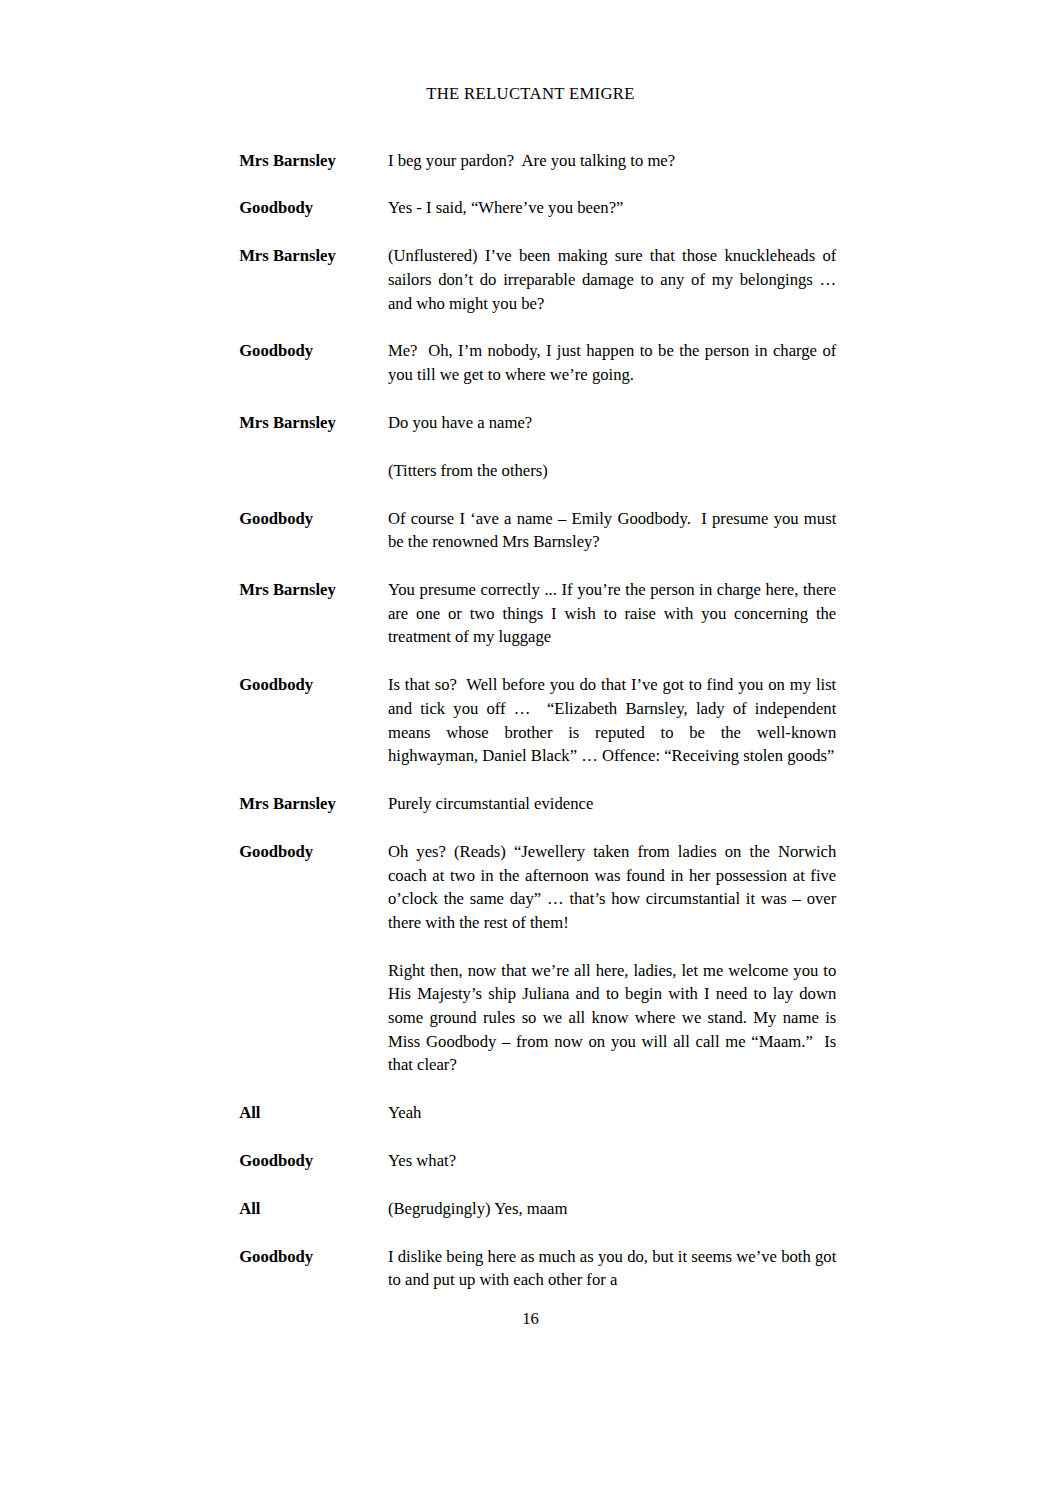THE RELUCTANT EMIGRE
Mrs Barnsley
I beg your pardon? Are you talking to me?
Goodbody
Yes - I said, “Where’ve you been?”
Mrs Barnsley
(Unflustered) I’ve been making sure that those knuckleheads of sailors don’t do irreparable damage to any of my belongings … and who might you be?
Goodbody
Me? Oh, I’m nobody, I just happen to be the person in charge of you till we get to where we’re going.
Mrs Barnsley
Do you have a name?
(Titters from the others)
Goodbody
Of course I ‘ave a name – Emily Goodbody. I presume you must be the renowned Mrs Barnsley?
Mrs Barnsley
You presume correctly ... If you’re the person in charge here, there are one or two things I wish to raise with you concerning the treatment of my luggage
Goodbody
Is that so? Well before you do that I’ve got to find you on my list and tick you off … “Elizabeth Barnsley, lady of independent means whose brother is reputed to be the well-known highwayman, Daniel Black” … Offence: “Receiving stolen goods”
Mrs Barnsley
Purely circumstantial evidence
Goodbody
Oh yes? (Reads) “Jewellery taken from ladies on the Norwich coach at two in the afternoon was found in her possession at five o’clock the same day” … that’s how circumstantial it was – over there with the rest of them!
Right then, now that we’re all here, ladies, let me welcome you to His Majesty’s ship Juliana and to begin with I need to lay down some ground rules so we all know where we stand. My name is Miss Goodbody – from now on you will all call me “Maam.” Is that clear?
All
Yeah
Goodbody
Yes what?
All
(Begrudgingly) Yes, maam
Goodbody
I dislike being here as much as you do, but it seems we’ve both got to and put up with each other for a
16